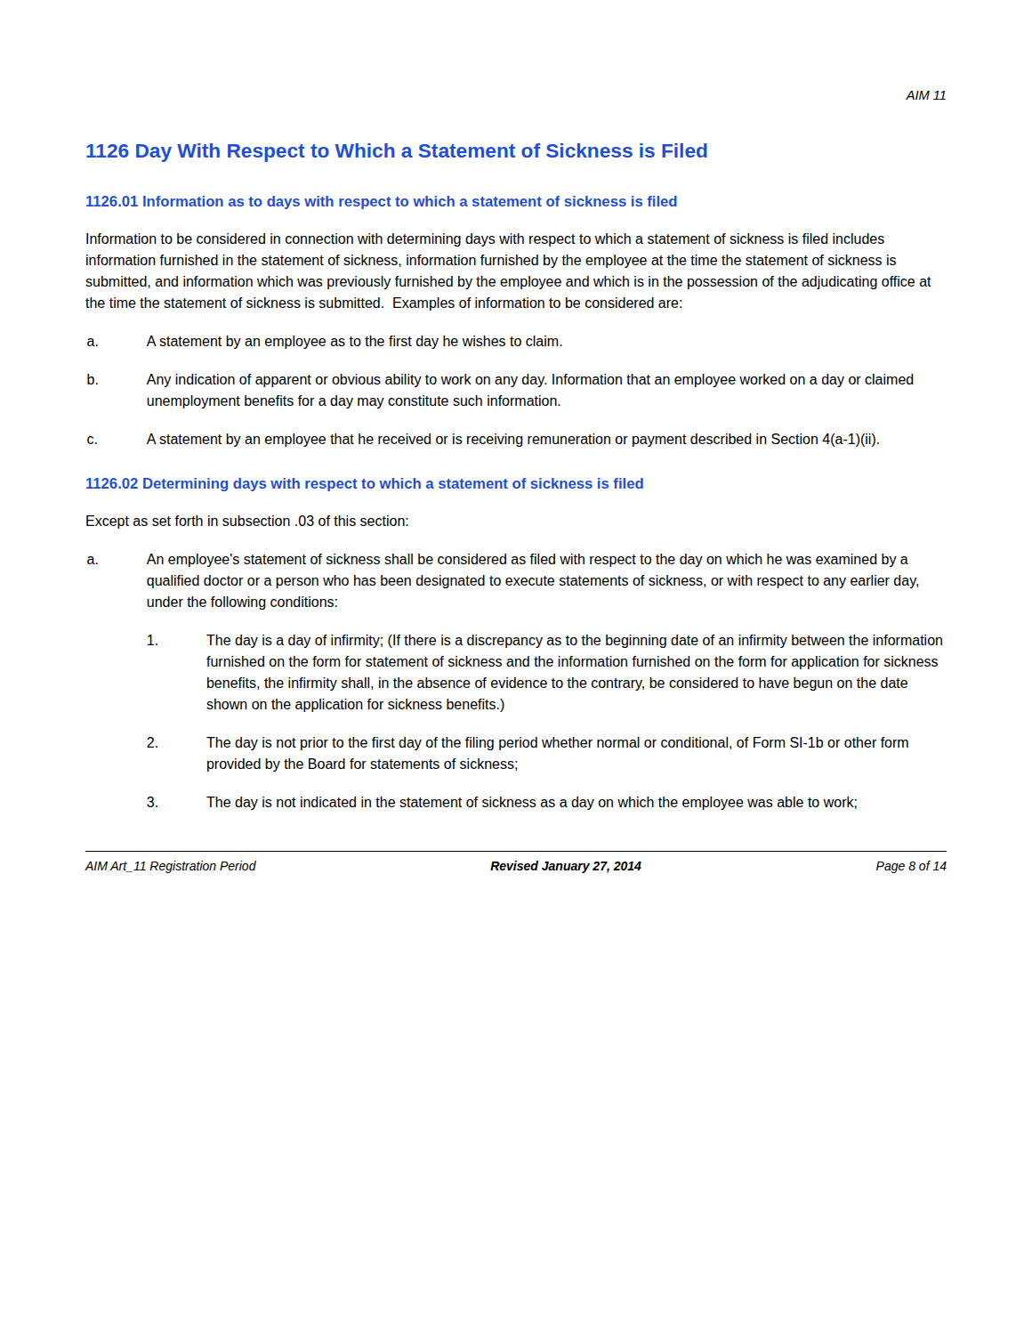AIM 11
1126 Day With Respect to Which a Statement of Sickness is Filed
1126.01 Information as to days with respect to which a statement of sickness is filed
Information to be considered in connection with determining days with respect to which a statement of sickness is filed includes information furnished in the statement of sickness, information furnished by the employee at the time the statement of sickness is submitted, and information which was previously furnished by the employee and which is in the possession of the adjudicating office at the time the statement of sickness is submitted. Examples of information to be considered are:
a.
A statement by an employee as to the first day he wishes to claim.
b.
Any indication of apparent or obvious ability to work on any day. Information that an employee worked on a day or claimed unemployment benefits for a day may constitute such information.
c.
A statement by an employee that he received or is receiving remuneration or payment described in Section 4(a-1)(ii).
1126.02 Determining days with respect to which a statement of sickness is filed
Except as set forth in subsection .03 of this section:
a.
An employee's statement of sickness shall be considered as filed with respect to the day on which he was examined by a qualified doctor or a person who has been designated to execute statements of sickness, or with respect to any earlier day, under the following conditions:
1.
The day is a day of infirmity; (If there is a discrepancy as to the beginning date of an infirmity between the information furnished on the form for statement of sickness and the information furnished on the form for application for sickness benefits, the infirmity shall, in the absence of evidence to the contrary, be considered to have begun on the date shown on the application for sickness benefits.)
2.
The day is not prior to the first day of the filing period whether normal or conditional, of Form SI-1b or other form provided by the Board for statements of sickness;
3.
The day is not indicated in the statement of sickness as a day on which the employee was able to work;
AIM Art_11 Registration Period Revised January 27, 2014 Page 8 of 14